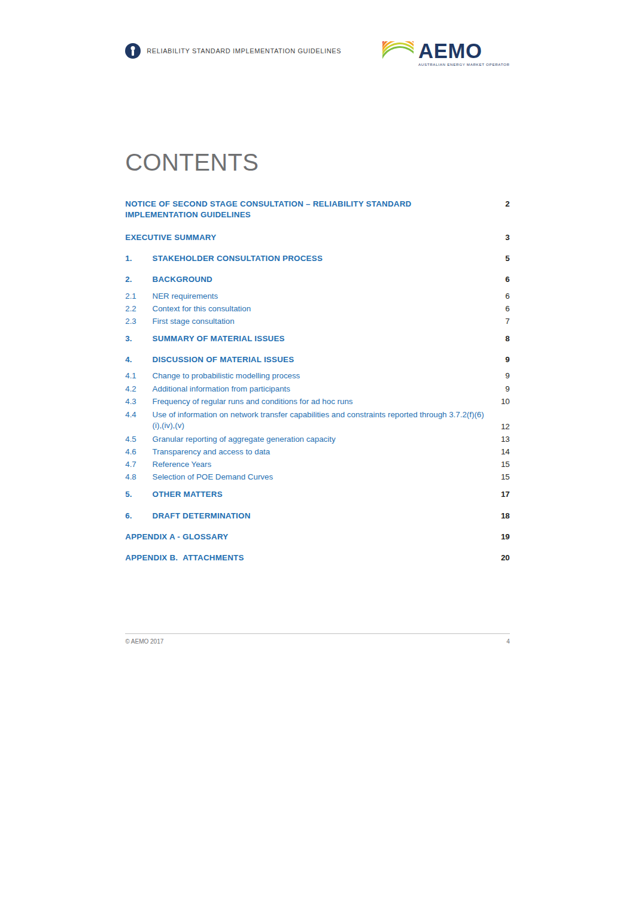Reliability Standard Implementation Guidelines
AEMO
Australian Energy Market Operator
CONTENTS
Notice of second stage consultation – Reliability Standard Implementation Guidelines
2
Executive summary
3
1.
Stakeholder consultation process
5
2.
Background
6
2.1
NER requirements
6
2.2
Context for this consultation
6
2.3
First stage consultation
7
3.
Summary of material issues
8
4.
Discussion of material issues
9
4.1
Change to probabilistic modelling process
9
4.2
Additional information from participants
9
4.3
Frequency of regular runs and conditions for ad hoc runs
10
4.4
Use of information on network transfer capabilities and constraints reported through 3.7.2(f)(6)(i),(iv),(v)
12
4.5
Granular reporting of aggregate generation capacity
13
4.6
Transparency and access to data
14
4.7
Reference Years
15
4.8
Selection of POE Demand Curves
15
5.
Other matters
17
6.
Draft determination
18
Appendix A - Glossary
19
Appendix B. Attachments
20
© AEMO 2017
4